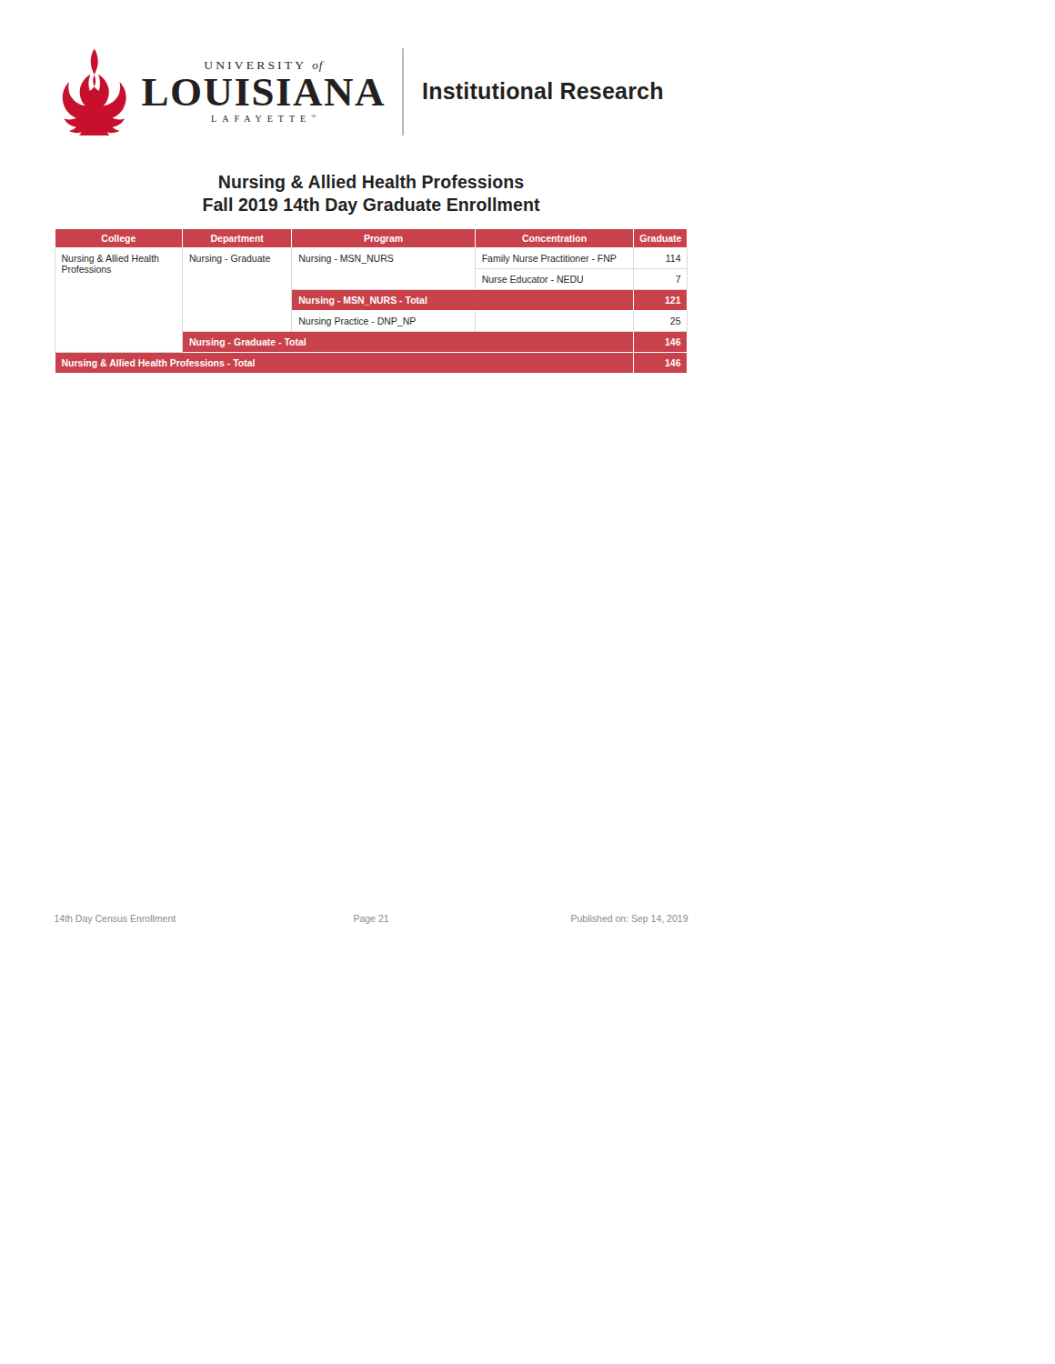University of
LOUISIANA
LAFAYETTE®
Institutional Research
Nursing & Allied Health Professions
Fall 2019 14th Day Graduate Enrollment
| College | Department | Program | Concentration | Graduate |
| --- | --- | --- | --- | --- |
| Nursing & Allied Health Professions | Nursing - Graduate | Nursing - MSN_NURS | Family Nurse Practitioner - FNP | 114 |
| Nurse Educator - NEDU | 7 |
| Nursing - MSN_NURS - Total | 121 |
| Nursing Practice - DNP_NP | | 25 |
| Nursing - Graduate - Total | 146 |
| Nursing & Allied Health Professions - Total | 146 |
14th Day Census Enrollment
Page 21
Published on: Sep 14, 2019